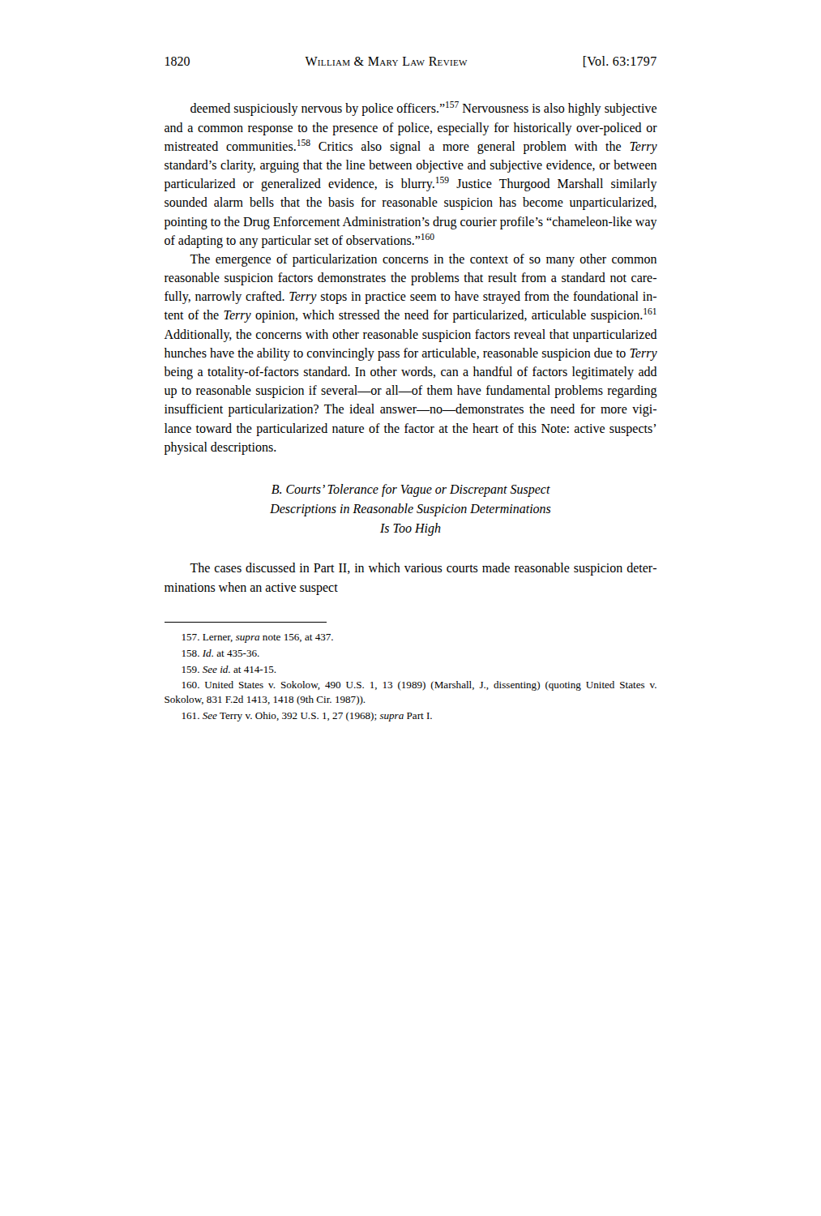1820 William & Mary Law Review [Vol. 63:1797
deemed suspiciously nervous by police officers.”157 Nervousness is also highly subjective and a common response to the presence of police, especially for historically over-policed or mistreated communities.158 Critics also signal a more general problem with the Terry standard’s clarity, arguing that the line between objective and subjective evidence, or between particularized or generalized evidence, is blurry.159 Justice Thurgood Marshall similarly sounded alarm bells that the basis for reasonable suspicion has become unparticularized, pointing to the Drug Enforcement Administration’s drug courier profile’s “chameleon-like way of adapting to any particular set of observations.”160
The emergence of particularization concerns in the context of so many other common reasonable suspicion factors demonstrates the problems that result from a standard not carefully, narrowly crafted. Terry stops in practice seem to have strayed from the foundational intent of the Terry opinion, which stressed the need for particularized, articulable suspicion.161 Additionally, the concerns with other reasonable suspicion factors reveal that unparticularized hunches have the ability to convincingly pass for articulable, reasonable suspicion due to Terry being a totality-of-factors standard. In other words, can a handful of factors legitimately add up to reasonable suspicion if several—or all—of them have fundamental problems regarding insufficient particularization? The ideal answer—no—demonstrates the need for more vigilance toward the particularized nature of the factor at the heart of this Note: active suspects’ physical descriptions.
B. Courts’ Tolerance for Vague or Discrepant Suspect
Descriptions in Reasonable Suspicion Determinations
Is Too High
The cases discussed in Part II, in which various courts made reasonable suspicion determinations when an active suspect
157. Lerner, supra note 156, at 437.
158. Id. at 435-36.
159. See id. at 414-15.
160. United States v. Sokolow, 490 U.S. 1, 13 (1989) (Marshall, J., dissenting) (quoting United States v. Sokolow, 831 F.2d 1413, 1418 (9th Cir. 1987)).
161. See Terry v. Ohio, 392 U.S. 1, 27 (1968); supra Part I.